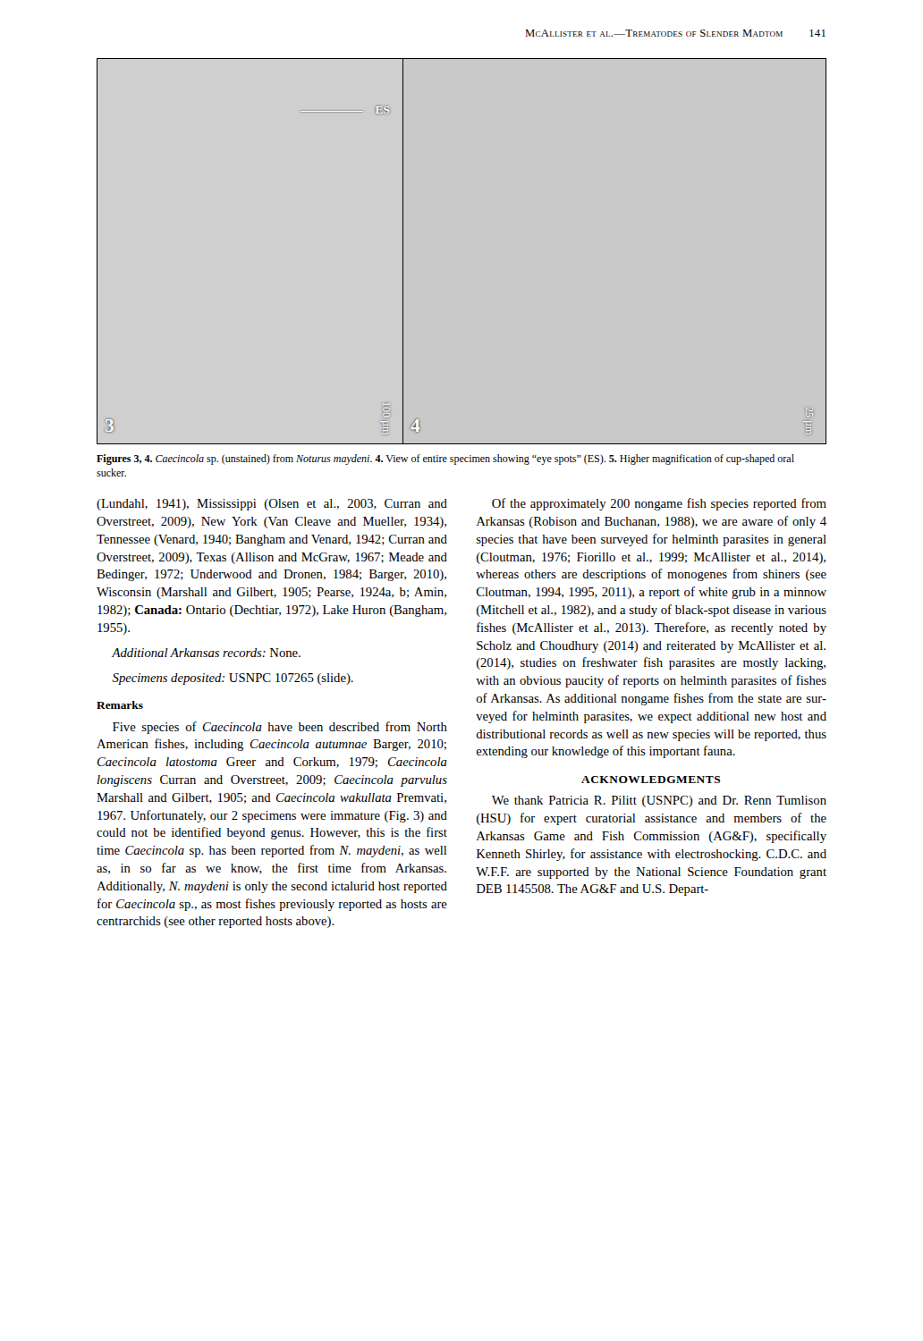McAllister et al.—Trematodes of Slender Madtom 141
ES 3 100 µm
4 25 µm
Figures 3, 4. Caecincola sp. (unstained) from Noturus maydeni. 4. View of entire specimen showing “eye spots” (ES). 5. Higher magnification of cup-shaped oral sucker.
(Lundahl, 1941), Mississippi (Olsen et al., 2003, Curran and Overstreet, 2009), New York (Van Cleave and Mueller, 1934), Tennessee (Venard, 1940; Bangham and Venard, 1942; Curran and Overstreet, 2009), Texas (Allison and McGraw, 1967; Meade and Bedinger, 1972; Underwood and Dronen, 1984; Barger, 2010), Wisconsin (Marshall and Gilbert, 1905; Pearse, 1924a, b; Amin, 1982); Canada: Ontario (Dechtiar, 1972), Lake Huron (Bangham, 1955).
Additional Arkansas records: None.
Specimens deposited: USNPC 107265 (slide).
Remarks
Five species of Caecincola have been described from North American fishes, including Caecincola autumnae Barger, 2010; Caecincola latostoma Greer and Corkum, 1979; Caecincola longiscens Curran and Overstreet, 2009; Caecincola parvulus Marshall and Gilbert, 1905; and Caecincola wakullata Premvati, 1967. Unfortunately, our 2 specimens were immature (Fig. 3) and could not be identified beyond genus. However, this is the first time Caecincola sp. has been reported from N. maydeni, as well as, in so far as we know, the first time from Arkansas. Additionally, N. maydeni is only the second ictalurid host reported for Caecincola sp., as most fishes previously reported as hosts are centrarchids (see other reported hosts above).
Of the approximately 200 nongame fish species reported from Arkansas (Robison and Buchanan, 1988), we are aware of only 4 species that have been surveyed for helminth parasites in general (Cloutman, 1976; Fiorillo et al., 1999; McAllister et al., 2014), whereas others are descriptions of monogenes from shiners (see Cloutman, 1994, 1995, 2011), a report of white grub in a minnow (Mitchell et al., 1982), and a study of black-spot disease in various fishes (McAllister et al., 2013). Therefore, as recently noted by Scholz and Choudhury (2014) and reiterated by McAllister et al. (2014), studies on freshwater fish parasites are mostly lacking, with an obvious paucity of reports on helminth parasites of fishes of Arkansas. As additional nongame fishes from the state are surveyed for helminth parasites, we expect additional new host and distributional records as well as new species will be reported, thus extending our knowledge of this important fauna.
ACKNOWLEDGMENTS
We thank Patricia R. Pilitt (USNPC) and Dr. Renn Tumlison (HSU) for expert curatorial assistance and members of the Arkansas Game and Fish Commission (AG&F), specifically Kenneth Shirley, for assistance with electroshocking. C.D.C. and W.F.F. are supported by the National Science Foundation grant DEB 1145508. The AG&F and U.S. Depart-